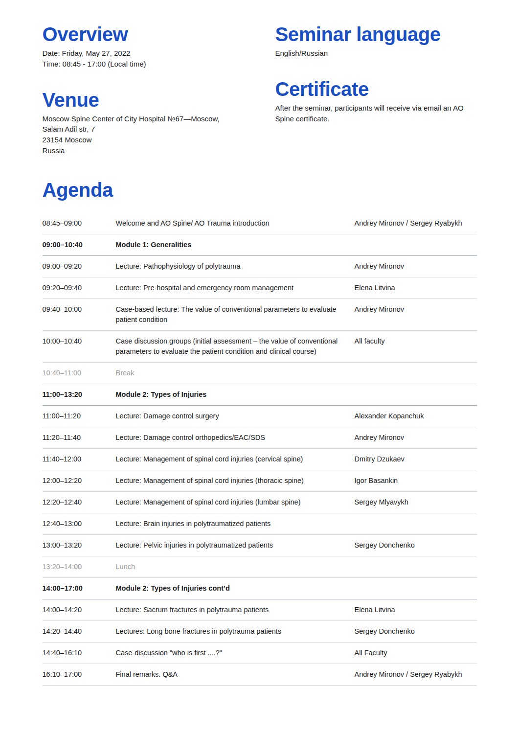Overview
Date: Friday, May 27, 2022
Time: 08:45 - 17:00 (Local time)
Venue
Moscow Spine Center of City Hospital №67—Moscow,
Salam Adil str, 7
23154 Moscow
Russia
Seminar language
English/Russian
Certificate
After the seminar, participants will receive via email an AO Spine certificate.
Agenda
| 08:45–09:00 | Welcome and AO Spine/ AO Trauma introduction | Andrey Mironov / Sergey Ryabykh |
| 09:00–10:40 | Module 1: Generalities | |
| 09:00–09:20 | Lecture: Pathophysiology of polytrauma | Andrey Mironov |
| 09:20–09:40 | Lecture: Pre-hospital and emergency room management | Elena Litvina |
| 09:40–10:00 | Case-based lecture: The value of conventional parameters to evaluate patient condition | Andrey Mironov |
| 10:00–10:40 | Case discussion groups (initial assessment – the value of conventional parameters to evaluate the patient condition and clinical course) | All faculty |
| 10:40–11:00 | Break | |
| 11:00–13:20 | Module 2: Types of Injuries | |
| 11:00–11:20 | Lecture: Damage control surgery | Alexander Kopanchuk |
| 11:20–11:40 | Lecture: Damage control orthopedics/EAC/SDS | Andrey Mironov |
| 11:40–12:00 | Lecture: Management of spinal cord injuries (cervical spine) | Dmitry Dzukaev |
| 12:00–12:20 | Lecture: Management of spinal cord injuries (thoracic spine) | Igor Basankin |
| 12:20–12:40 | Lecture: Management of spinal cord injuries (lumbar spine) | Sergey Mlyavykh |
| 12:40–13:00 | Lecture: Brain injuries in polytraumatized patients | |
| 13:00–13:20 | Lecture: Pelvic injuries in polytraumatized patients | Sergey Donchenko |
| 13:20–14:00 | Lunch | |
| 14:00–17:00 | Module 2: Types of Injuries cont’d | |
| 14:00–14:20 | Lecture: Sacrum fractures in polytrauma patients | Elena Litvina |
| 14:20–14:40 | Lectures: Long bone fractures in polytrauma patients | Sergey Donchenko |
| 14:40–16:10 | Case-discussion "who is first ....?" | All Faculty |
| 16:10–17:00 | Final remarks. Q&A | Andrey Mironov / Sergey Ryabykh |